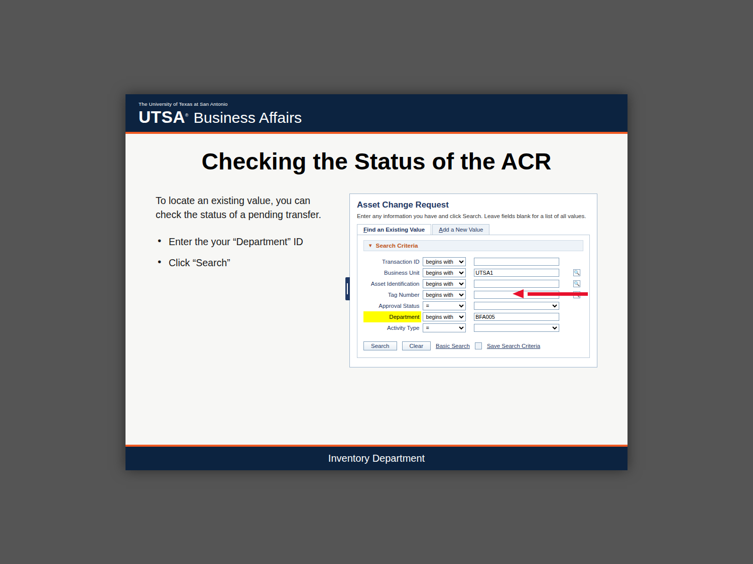The University of Texas at San Antonio
UTSA® Business Affairs
Checking the Status of the ACR
To locate an existing value, you can check the status of a pending transfer.
Enter the your “Department” ID
Click “Search”
Asset Change Request
Enter any information you have and click Search. Leave fields blank for a list of all values.
Find an Existing Value
Add a New Value
▼ Search Criteria
| Transaction ID | begins with | | |
| Business Unit | begins with | | 🔍 |
| Asset Identification | begins with | | 🔍 |
| Tag Number | begins with | | 🔍 |
| Approval Status | = | |
| Department | begins with | | |
| Activity Type | = | |
Search Clear Basic Search Save Search Criteria
Inventory Department